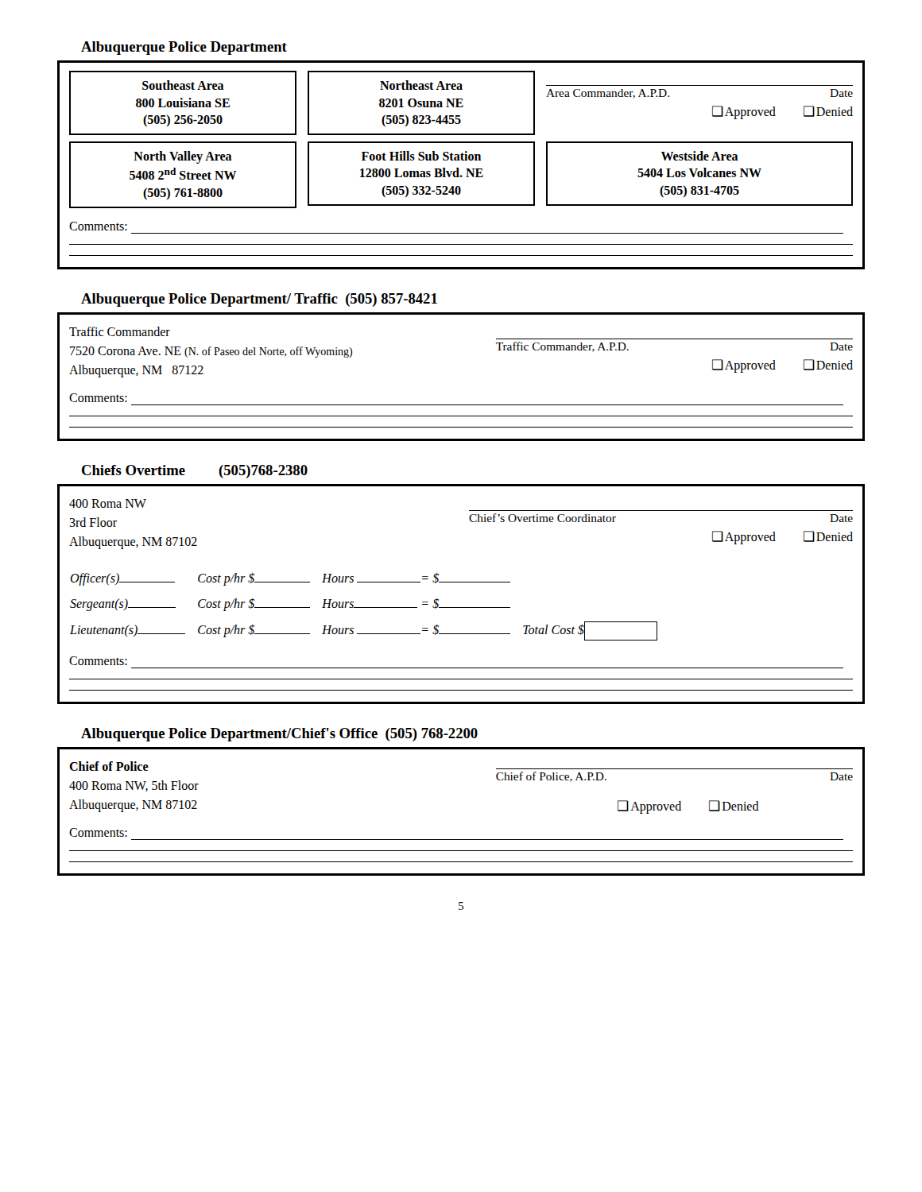Albuquerque Police Department
Southeast Area
800 Louisiana SE
(505) 256-2050
Northeast Area
8201 Osuna NE
(505) 823-4455
Area Commander, A.P.D. Date
Approved Denied
North Valley Area
5408 2nd Street NW
(505) 761-8800
Foot Hills Sub Station
12800 Lomas Blvd. NE
(505) 332-5240
Westside Area
5404 Los Volcanes NW
(505) 831-4705
Comments:
Albuquerque Police Department/ Traffic (505) 857-8421
Traffic Commander
7520 Corona Ave. NE (N. of Paseo del Norte, off Wyoming)
Albuquerque, NM 87122
Traffic Commander, A.P.D. Date
Approved Denied
Comments:
Chiefs Overtime (505)768-2380
400 Roma NW
3rd Floor
Albuquerque, NM 87102
Chief’s Overtime Coordinator Date
Approved Denied
| Officer(s) | Cost p/hr $ | Hours = $ | |
| Sergeant(s) | Cost p/hr $ | Hours = $ | |
| Lieutenant(s) | Cost p/hr $ | Hours = $ | Total Cost $ |
Comments:
Albuquerque Police Department/Chief's Office (505) 768-2200
Chief of Police
400 Roma NW, 5th Floor
Albuquerque, NM 87102
Chief of Police, A.P.D. Date
Approved Denied
Comments:
5